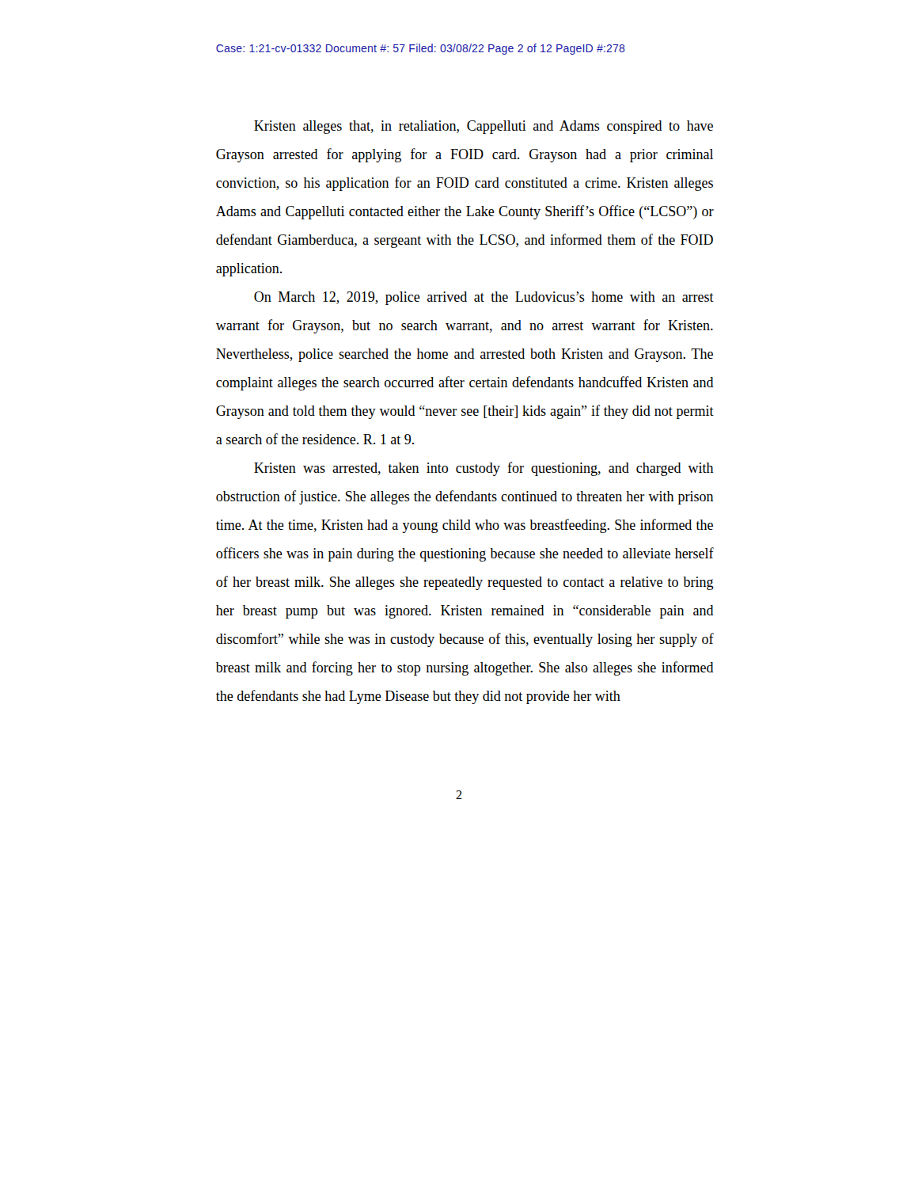Case: 1:21-cv-01332 Document #: 57 Filed: 03/08/22 Page 2 of 12 PageID #:278
Kristen alleges that, in retaliation, Cappelluti and Adams conspired to have Grayson arrested for applying for a FOID card. Grayson had a prior criminal conviction, so his application for an FOID card constituted a crime. Kristen alleges Adams and Cappelluti contacted either the Lake County Sheriff’s Office (“LCSO”) or defendant Giamberduca, a sergeant with the LCSO, and informed them of the FOID application.
On March 12, 2019, police arrived at the Ludovicus’s home with an arrest warrant for Grayson, but no search warrant, and no arrest warrant for Kristen. Nevertheless, police searched the home and arrested both Kristen and Grayson. The complaint alleges the search occurred after certain defendants handcuffed Kristen and Grayson and told them they would “never see [their] kids again” if they did not permit a search of the residence. R. 1 at 9.
Kristen was arrested, taken into custody for questioning, and charged with obstruction of justice. She alleges the defendants continued to threaten her with prison time. At the time, Kristen had a young child who was breastfeeding. She informed the officers she was in pain during the questioning because she needed to alleviate herself of her breast milk. She alleges she repeatedly requested to contact a relative to bring her breast pump but was ignored. Kristen remained in “considerable pain and discomfort” while she was in custody because of this, eventually losing her supply of breast milk and forcing her to stop nursing altogether. She also alleges she informed the defendants she had Lyme Disease but they did not provide her with
2